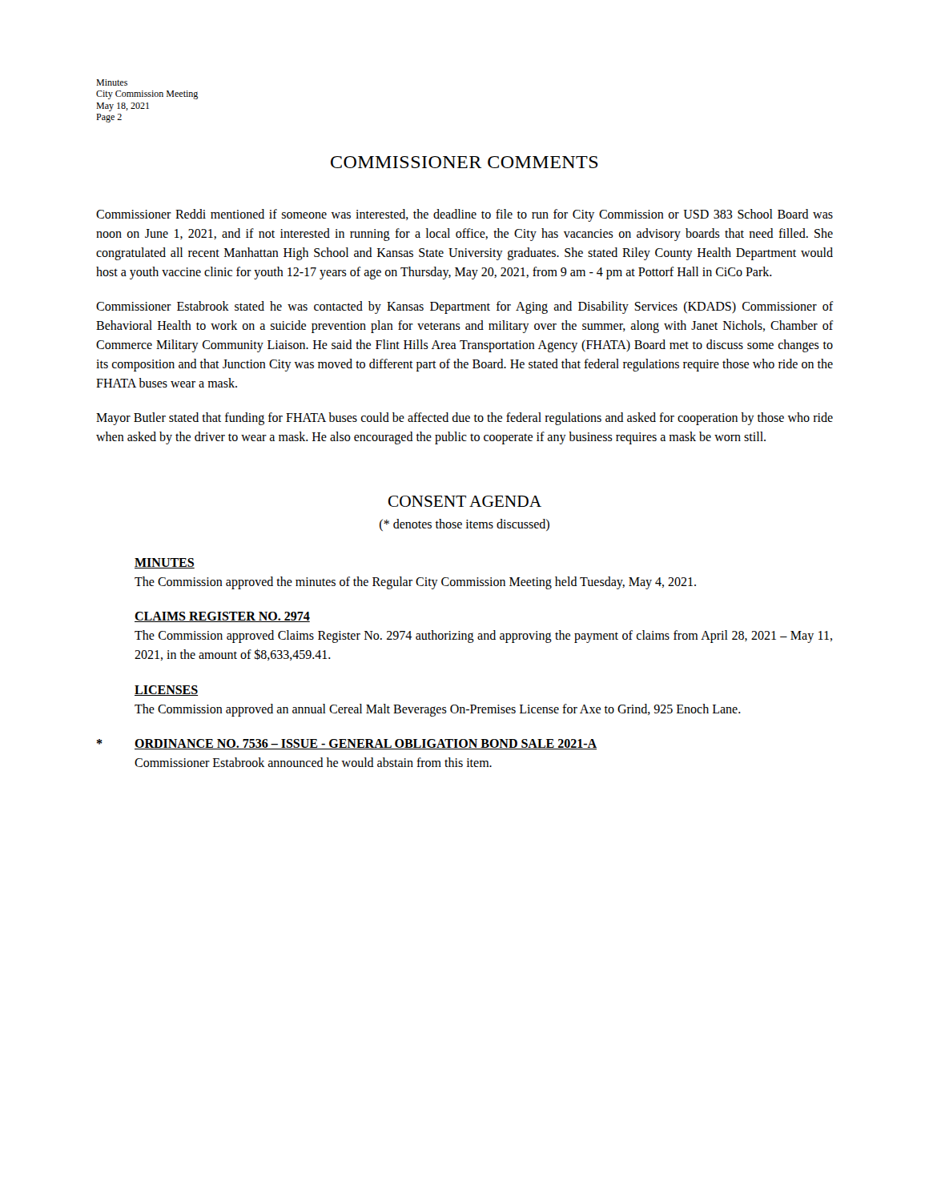Minutes
City Commission Meeting
May 18, 2021
Page 2
COMMISSIONER COMMENTS
Commissioner Reddi mentioned if someone was interested, the deadline to file to run for City Commission or USD 383 School Board was noon on June 1, 2021, and if not interested in running for a local office, the City has vacancies on advisory boards that need filled. She congratulated all recent Manhattan High School and Kansas State University graduates. She stated Riley County Health Department would host a youth vaccine clinic for youth 12-17 years of age on Thursday, May 20, 2021, from 9 am - 4 pm at Pottorf Hall in CiCo Park.
Commissioner Estabrook stated he was contacted by Kansas Department for Aging and Disability Services (KDADS) Commissioner of Behavioral Health to work on a suicide prevention plan for veterans and military over the summer, along with Janet Nichols, Chamber of Commerce Military Community Liaison. He said the Flint Hills Area Transportation Agency (FHATA) Board met to discuss some changes to its composition and that Junction City was moved to different part of the Board. He stated that federal regulations require those who ride on the FHATA buses wear a mask.
Mayor Butler stated that funding for FHATA buses could be affected due to the federal regulations and asked for cooperation by those who ride when asked by the driver to wear a mask. He also encouraged the public to cooperate if any business requires a mask be worn still.
CONSENT AGENDA
(* denotes those items discussed)
MINUTES
The Commission approved the minutes of the Regular City Commission Meeting held Tuesday, May 4, 2021.
CLAIMS REGISTER NO. 2974
The Commission approved Claims Register No. 2974 authorizing and approving the payment of claims from April 28, 2021 – May 11, 2021, in the amount of $8,633,459.41.
LICENSES
The Commission approved an annual Cereal Malt Beverages On-Premises License for Axe to Grind, 925 Enoch Lane.
*
ORDINANCE NO. 7536 – ISSUE - GENERAL OBLIGATION BOND SALE 2021-A
Commissioner Estabrook announced he would abstain from this item.